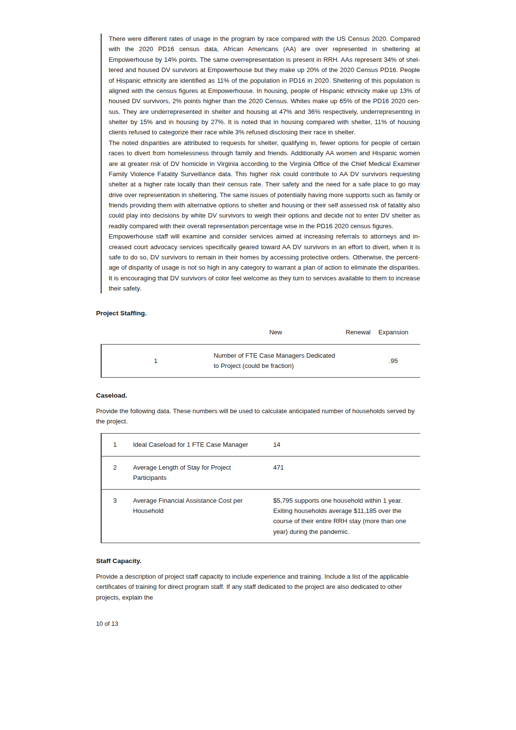There were different rates of usage in the program by race compared with the US Census 2020. Compared with the 2020 PD16 census data, African Americans (AA) are over represented in sheltering at Empowerhouse by 14% points. The same overrepresentation is present in RRH. AAs represent 34% of sheltered and housed DV survivors at Empowerhouse but they make up 20% of the 2020 Census PD16. People of Hispanic ethnicity are identified as 11% of the population in PD16 in 2020. Sheltering of this population is aligned with the census figures at Empowerhouse. In housing, people of Hispanic ethnicity make up 13% of housed DV survivors, 2% points higher than the 2020 Census. Whites make up 65% of the PD16 2020 census. They are underrepresented in shelter and housing at 47% and 36% respectively, underrepresenting in shelter by 15% and in housing by 27%. It is noted that in housing compared with shelter, 11% of housing clients refused to categorize their race while 3% refused disclosing their race in shelter.
The noted disparities are attributed to requests for shelter, qualifying in, fewer options for people of certain races to divert from homelessness through family and friends. Additionally AA women and Hispanic women are at greater risk of DV homicide in Virginia according to the Virginia Office of the Chief Medical Examiner Family Violence Fatality Surveillance data. This higher risk could contribute to AA DV survivors requesting shelter at a higher rate locally than their census rate. Their safety and the need for a safe place to go may drive over representation in sheltering. The same issues of potentially having more supports such as family or friends providing them with alternative options to shelter and housing or their self assessed risk of fatality also could play into decisions by white DV survivors to weigh their options and decide not to enter DV shelter as readily compared with their overall representation percentage wise in the PD16 2020 census figures.
Empowerhouse staff will examine and consider services aimed at increasing referrals to attorneys and increased court advocacy services specifically geared toward AA DV survivors in an effort to divert, when it is safe to do so, DV survivors to remain in their homes by accessing protective orders. Otherwise, the percentage of disparity of usage is not so high in any category to warrant a plan of action to eliminate the disparities. It is encouraging that DV survivors of color feel welcome as they turn to services available to them to increase their safety.
Project Staffing.
| | New | Renewal | Expansion |
| --- | --- | --- | --- |
| 1 | Number of FTE Case Managers Dedicated to Project (could be fraction) | | .95 | |
Caseload.
Provide the following data. These numbers will be used to calculate anticipated number of households served by the project.
| 1 | Ideal Caseload for 1 FTE Case Manager | 14 |
| 2 | Average Length of Stay for Project Participants | 471 |
| 3 | Average Financial Assistance Cost per Household | $5,795 supports one household within 1 year. Exiting households average $11,185 over the course of their entire RRH stay (more than one year) during the pandemic. |
Staff Capacity.
Provide a description of project staff capacity to include experience and training. Include a list of the applicable certificates of training for direct program staff. If any staff dedicated to the project are also dedicated to other projects, explain the
10 of 13